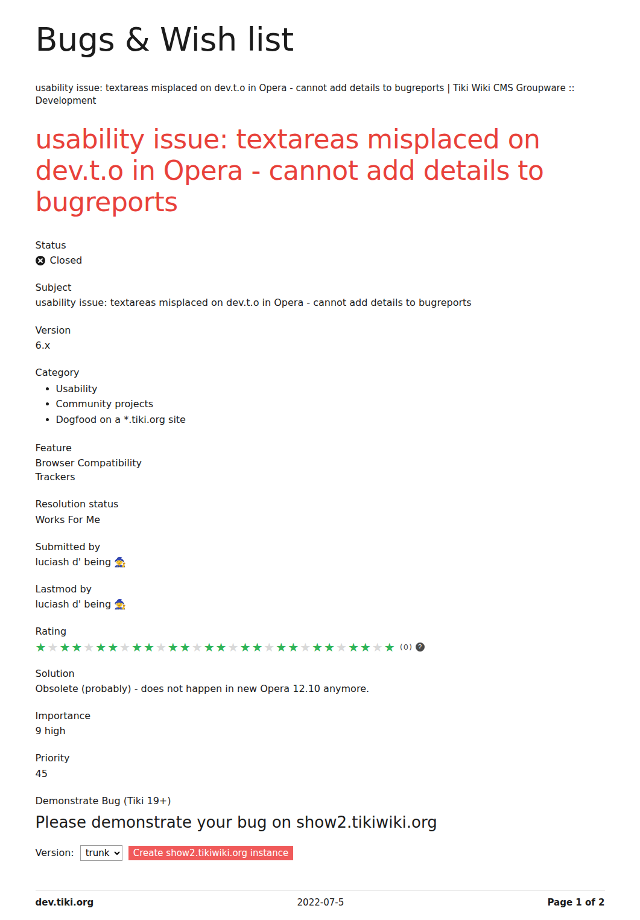Bugs & Wish list
usability issue: textareas misplaced on dev.t.o in Opera - cannot add details to bugreports | Tiki Wiki CMS Groupware :: Development
usability issue: textareas misplaced on dev.t.o in Opera - cannot add details to bugreports
Status
Closed
Subject
usability issue: textareas misplaced on dev.t.o in Opera - cannot add details to bugreports
Version
6.x
Category
Usability
Community projects
Dogfood on a *.tiki.org site
Feature
Browser Compatibility
Trackers
Resolution status
Works For Me
Submitted by
luciash d' being 🧙
Lastmod by
luciash d' being 🧙
Rating
★★★★★★★★★★★★★★★★★★★★★★★★★★★★★★ (0)?
Solution
Obsolete (probably) - does not happen in new Opera 12.10 anymore.
Importance
9 high
Priority
45
Demonstrate Bug (Tiki 19+)
Please demonstrate your bug on show2.tikiwiki.org
Version: trunk Create show2.tikiwiki.org instance
dev.tiki.org 2022-07-5 Page 1 of 2